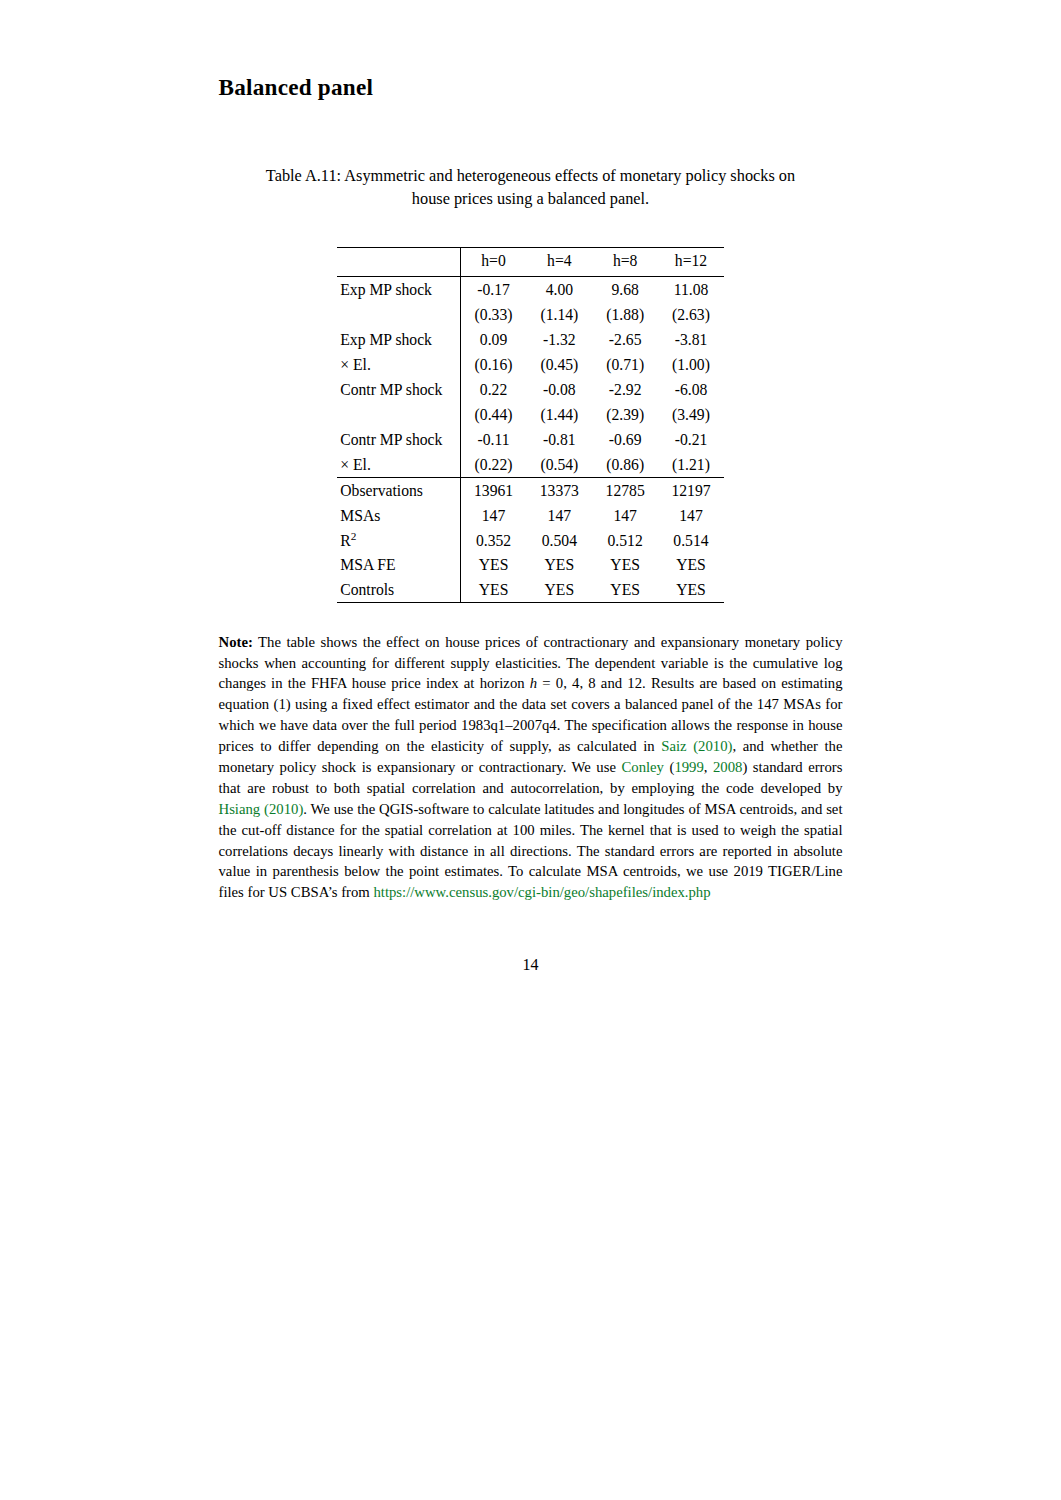Balanced panel
Table A.11: Asymmetric and heterogeneous effects of monetary policy shocks on house prices using a balanced panel.
| | h=0 | h=4 | h=8 | h=12 |
| --- | --- | --- | --- | --- |
| Exp MP shock | -0.17 | 4.00 | 9.68 | 11.08 |
| | (0.33) | (1.14) | (1.88) | (2.63) |
| Exp MP shock | 0.09 | -1.32 | -2.65 | -3.81 |
| × El. | (0.16) | (0.45) | (0.71) | (1.00) |
| Contr MP shock | 0.22 | -0.08 | -2.92 | -6.08 |
| | (0.44) | (1.44) | (2.39) | (3.49) |
| Contr MP shock | -0.11 | -0.81 | -0.69 | -0.21 |
| × El. | (0.22) | (0.54) | (0.86) | (1.21) |
| Observations | 13961 | 13373 | 12785 | 12197 |
| MSAs | 147 | 147 | 147 | 147 |
| R 2 | 0.352 | 0.504 | 0.512 | 0.514 |
| MSA FE | YES | YES | YES | YES |
| Controls | YES | YES | YES | YES |
Note: The table shows the effect on house prices of contractionary and expansionary monetary policy shocks when accounting for different supply elasticities. The dependent variable is the cumulative log changes in the FHFA house price index at horizon h = 0, 4, 8 and 12. Results are based on estimating equation (1) using a fixed effect estimator and the data set covers a balanced panel of the 147 MSAs for which we have data over the full period 1983q1–2007q4. The specification allows the response in house prices to differ depending on the elasticity of supply, as calculated in Saiz (2010), and whether the monetary policy shock is expansionary or contractionary. We use Conley (1999, 2008) standard errors that are robust to both spatial correlation and autocorrelation, by employing the code developed by Hsiang (2010). We use the QGIS-software to calculate latitudes and longitudes of MSA centroids, and set the cut-off distance for the spatial correlation at 100 miles. The kernel that is used to weigh the spatial correlations decays linearly with distance in all directions. The standard errors are reported in absolute value in parenthesis below the point estimates. To calculate MSA centroids, we use 2019 TIGER/Line files for US CBSA’s from https://www.census.gov/cgi-bin/geo/shapefiles/index.php
14